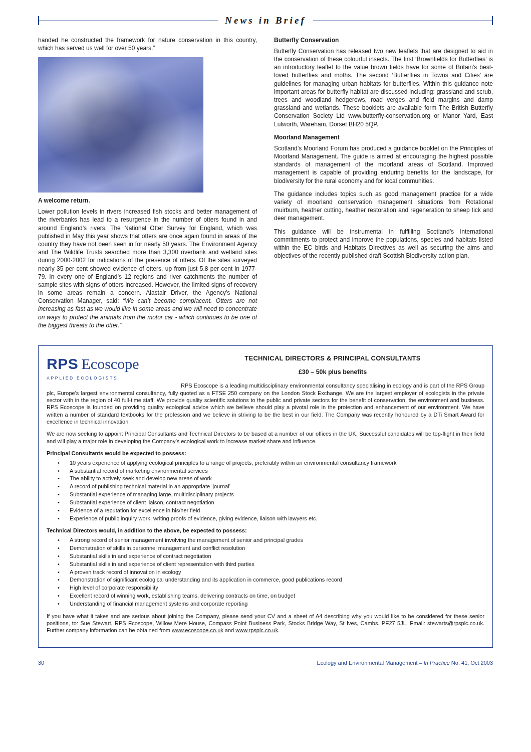News in Brief
handed he constructed the framework for nature conservation in this country, which has served us well for over 50 years.”
A welcome return.
Lower pollution levels in rivers increased fish stocks and better management of the riverbanks has lead to a resurgence in the number of otters found in and around England’s rivers. The National Otter Survey for England, which was published in May this year shows that otters are once again found in areas of the country they have not been seen in for nearly 50 years. The Environment Agency and The Wildlife Trusts searched more than 3,300 riverbank and wetland sites during 2000-2002 for indications of the presence of otters. Of the sites surveyed nearly 35 per cent showed evidence of otters, up from just 5.8 per cent in 1977-79. In every one of England’s 12 regions and river catchments the number of sample sites with signs of otters increased. However, the limited signs of recovery in some areas remain a concern. Alastair Driver, the Agency’s National Conservation Manager, said: “We can’t become complacent. Otters are not increasing as fast as we would like in some areas and we will need to concentrate on ways to protect the animals from the motor car - which continues to be one of the biggest threats to the otter.”
Butterfly Conservation
Butterfly Conservation has released two new leaflets that are designed to aid in the conservation of these colourful insects. The first ‘Brownfields for Butterflies’ is an introductory leaflet to the value brown fields have for some of Britain’s best-loved butterflies and moths. The second ‘Butterflies in Towns and Cities’ are guidelines for managing urban habitats for butterflies. Within this guidance note important areas for butterfly habitat are discussed including: grassland and scrub, trees and woodland hedgerows, road verges and field margins and damp grassland and wetlands. These booklets are available form The British Butterfly Conservation Society Ltd www.butterfly-conservation.org or Manor Yard, East Lulworth, Wareham, Dorset BH20 5QP.
Moorland Management
Scotland’s Moorland Forum has produced a guidance booklet on the Principles of Moorland Management. The guide is aimed at encouraging the highest possible standards of management of the moorland areas of Scotland. Improved management is capable of providing enduring benefits for the landscape, for biodiversity for the rural economy and for local communities.
The guidance includes topics such as good management practice for a wide variety of moorland conservation management situations from Rotational muirburn, heather cutting, heather restoration and regeneration to sheep tick and deer management.
This guidance will be instrumental in fulfilling Scotland’s international commitments to protect and improve the populations, species and habitats listed within the EC birds and Habitats Directives as well as securing the aims and objectives of the recently published draft Scottish Biodiversity action plan.
RPS Ecoscope Applied Ecologists
TECHNICAL DIRECTORS & PRINCIPAL CONSULTANTS
£30 – 50k plus benefits
RPS Ecoscope is a leading multidisciplinary environmental consultancy specialising in ecology and is part of the RPS Group plc, Europe’s largest environmental consultancy, fully quoted as a FTSE 250 company on the London Stock Exchange. We are the largest employer of ecologists in the private sector with in the region of 40 full-time staff. We provide quality scientific solutions to the public and private sectors for the benefit of conservation, the environment and business. RPS Ecoscope is founded on providing quality ecological advice which we believe should play a pivotal role in the protection and enhancement of our environment. We have written a number of standard textbooks for the profession and we believe in striving to be the best in our field. The Company was recently honoured by a DTi Smart Award for excellence in technical innovation
We are now seeking to appoint Principal Consultants and Technical Directors to be based at a number of our offices in the UK. Successful candidates will be top-flight in their field and will play a major role in developing the Company’s ecological work to increase market share and influence.
Principal Consultants would be expected to possess:
10 years experience of applying ecological principles to a range of projects, preferably within an environmental consultancy framework
A substantial record of marketing environmental services
The ability to actively seek and develop new areas of work
A record of publishing technical material in an appropriate ‘journal’
Substantial experience of managing large, multidisciplinary projects
Substantial experience of client liaison, contract negotiation
Evidence of a reputation for excellence in his/her field
Experience of public inquiry work, writing proofs of evidence, giving evidence, liaison with lawyers etc.
Technical Directors would, in addition to the above, be expected to possess:
A strong record of senior management involving the management of senior and principal grades
Demonstration of skills in personnel management and conflict resolution
Substantial skills in and experience of contract negotiation
Substantial skills in and experience of client representation with third parties
A proven track record of innovation in ecology
Demonstration of significant ecological understanding and its application in commerce, good publications record
High level of corporate responsibility
Excellent record of winning work, establishing teams, delivering contracts on time, on budget
Understanding of financial management systems and corporate reporting
If you have what it takes and are serious about joining the Company, please send your CV and a sheet of A4 describing why you would like to be considered for these senior positions, to: Sue Stewart, RPS Ecoscope, Willow Mere House, Compass Point Business Park, Stocks Bridge Way, St Ives, Cambs. PE27 5JL. Email: stewarts@rpsplc.co.uk. Further company information can be obtained from www.ecoscope.co.uk and www.rpsplc.co.uk.
30 Ecology and Environmental Management – In Practice No. 41, Oct 2003